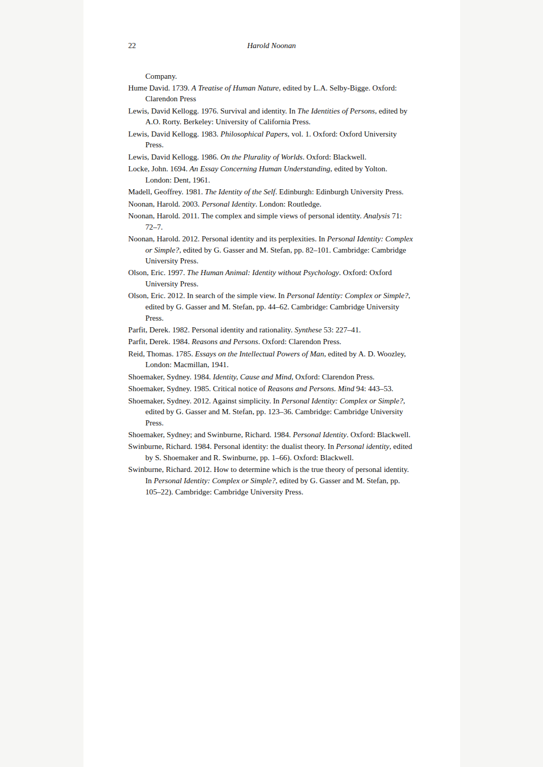22
Harold Noonan
Company.
Hume David. 1739. A Treatise of Human Nature, edited by L.A. Selby-Bigge. Oxford: Clarendon Press
Lewis, David Kellogg. 1976. Survival and identity. In The Identities of Persons, edited by A.O. Rorty. Berkeley: University of California Press.
Lewis, David Kellogg. 1983. Philosophical Papers, vol. 1. Oxford: Oxford University Press.
Lewis, David Kellogg. 1986. On the Plurality of Worlds. Oxford: Blackwell.
Locke, John. 1694. An Essay Concerning Human Understanding, edited by Yolton. London: Dent, 1961.
Madell, Geoffrey. 1981. The Identity of the Self. Edinburgh: Edinburgh University Press.
Noonan, Harold. 2003. Personal Identity. London: Routledge.
Noonan, Harold. 2011. The complex and simple views of personal identity. Analysis 71: 72–7.
Noonan, Harold. 2012. Personal identity and its perplexities. In Personal Identity: Complex or Simple?, edited by G. Gasser and M. Stefan, pp. 82–101. Cambridge: Cambridge University Press.
Olson, Eric. 1997. The Human Animal: Identity without Psychology. Oxford: Oxford University Press.
Olson, Eric. 2012. In search of the simple view. In Personal Identity: Complex or Simple?, edited by G. Gasser and M. Stefan, pp. 44–62. Cambridge: Cambridge University Press.
Parfit, Derek. 1982. Personal identity and rationality. Synthese 53: 227–41.
Parfit, Derek. 1984. Reasons and Persons. Oxford: Clarendon Press.
Reid, Thomas. 1785. Essays on the Intellectual Powers of Man, edited by A. D. Woozley, London: Macmillan, 1941.
Shoemaker, Sydney. 1984. Identity, Cause and Mind, Oxford: Clarendon Press.
Shoemaker, Sydney. 1985. Critical notice of Reasons and Persons. Mind 94: 443–53.
Shoemaker, Sydney. 2012. Against simplicity. In Personal Identity: Complex or Simple?, edited by G. Gasser and M. Stefan, pp. 123–36. Cambridge: Cambridge University Press.
Shoemaker, Sydney; and Swinburne, Richard. 1984. Personal Identity. Oxford: Blackwell.
Swinburne, Richard. 1984. Personal identity: the dualist theory. In Personal identity, edited by S. Shoemaker and R. Swinburne, pp. 1–66). Oxford: Blackwell.
Swinburne, Richard. 2012. How to determine which is the true theory of personal identity. In Personal Identity: Complex or Simple?, edited by G. Gasser and M. Stefan, pp. 105–22). Cambridge: Cambridge University Press.